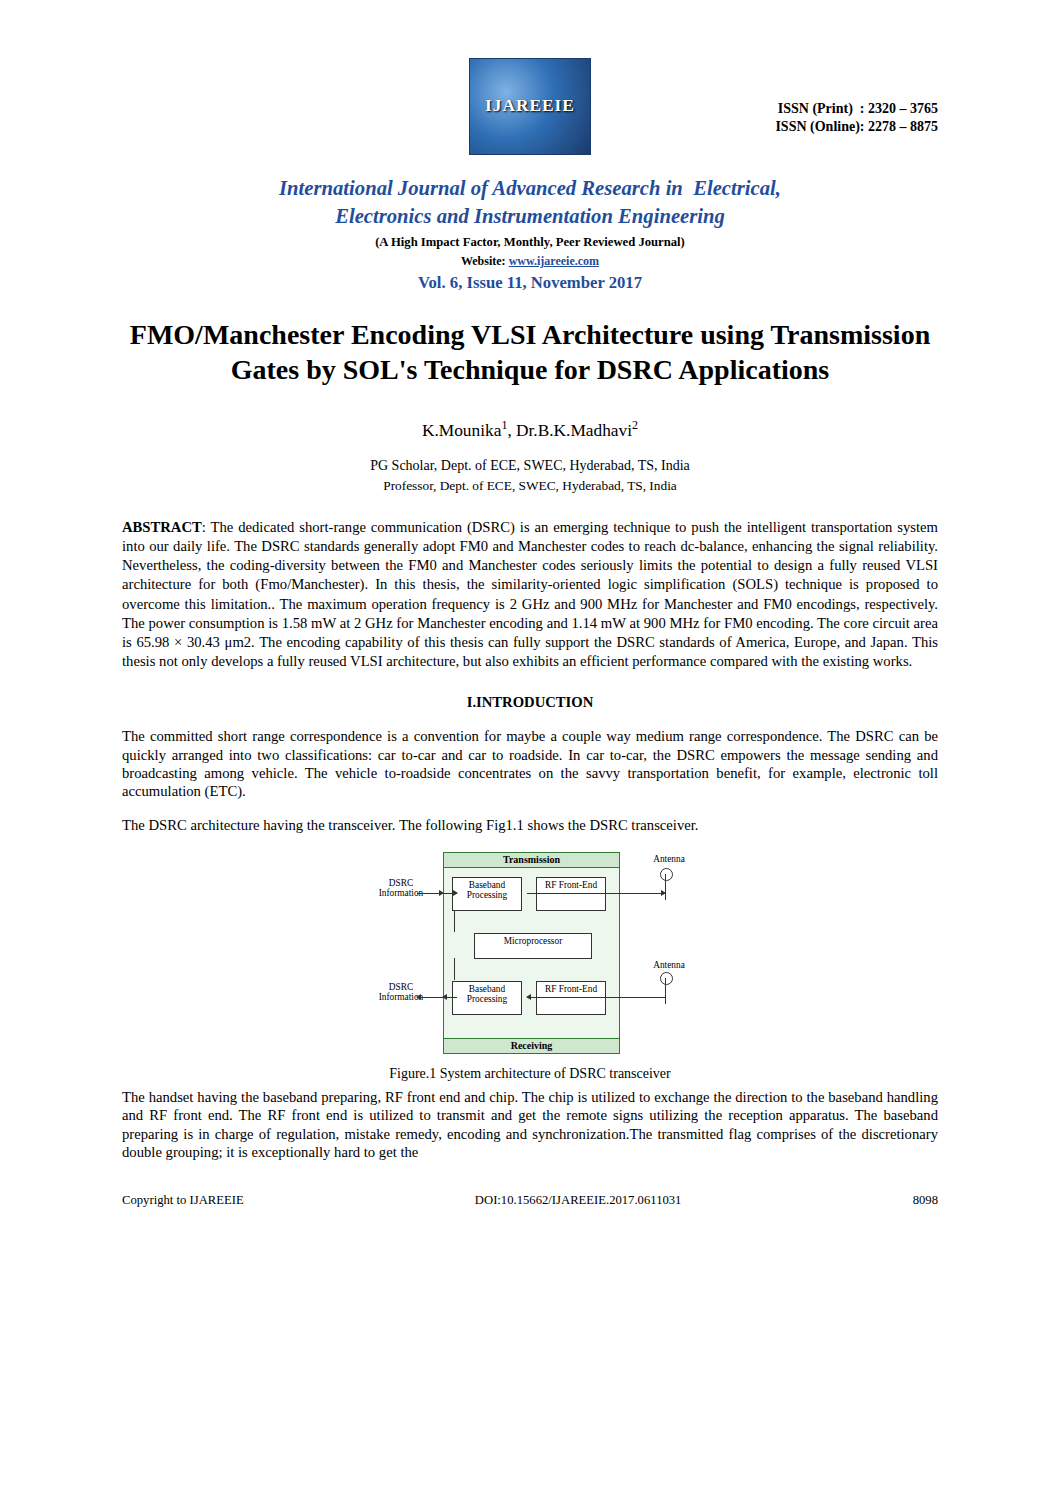ISSN (Print) : 2320 – 3765
ISSN (Online): 2278 – 8875
International Journal of Advanced Research in Electrical,
Electronics and Instrumentation Engineering
(A High Impact Factor, Monthly, Peer Reviewed Journal)
Website: www.ijareeie.com
Vol. 6, Issue 11, November 2017
FMO/Manchester Encoding VLSI Architecture using Transmission Gates by SOL's Technique for DSRC Applications
K.Mounika1, Dr.B.K.Madhavi2
PG Scholar, Dept. of ECE, SWEC, Hyderabad, TS, India
Professor, Dept. of ECE, SWEC, Hyderabad, TS, India
ABSTRACT: The dedicated short-range communication (DSRC) is an emerging technique to push the intelligent transportation system into our daily life. The DSRC standards generally adopt FM0 and Manchester codes to reach dc-balance, enhancing the signal reliability. Nevertheless, the coding-diversity between the FM0 and Manchester codes seriously limits the potential to design a fully reused VLSI architecture for both (Fmo/Manchester). In this thesis, the similarity-oriented logic simplification (SOLS) technique is proposed to overcome this limitation.. The maximum operation frequency is 2 GHz and 900 MHz for Manchester and FM0 encodings, respectively. The power consumption is 1.58 mW at 2 GHz for Manchester encoding and 1.14 mW at 900 MHz for FM0 encoding. The core circuit area is 65.98 × 30.43 μm2. The encoding capability of this thesis can fully support the DSRC standards of America, Europe, and Japan. This thesis not only develops a fully reused VLSI architecture, but also exhibits an efficient performance compared with the existing works.
I.INTRODUCTION
The committed short range correspondence is a convention for maybe a couple way medium range correspondence. The DSRC can be quickly arranged into two classifications: car to-car and car to roadside. In car to-car, the DSRC empowers the message sending and broadcasting among vehicle. The vehicle to-roadside concentrates on the savvy transportation benefit, for example, electronic toll accumulation (ETC).
The DSRC architecture having the transceiver. The following Fig1.1 shows the DSRC transceiver.
Transmission
Receiving
Baseband
Processing
RF Front-End
Microprocessor
Baseband
Processing
RF Front-End
DSRC
Information
DSRC
Information
Antenna
Antenna
Figure.1 System architecture of DSRC transceiver
The handset having the baseband preparing, RF front end and chip. The chip is utilized to exchange the direction to the baseband handling and RF front end. The RF front end is utilized to transmit and get the remote signs utilizing the reception apparatus. The baseband preparing is in charge of regulation, mistake remedy, encoding and synchronization.The transmitted flag comprises of the discretionary double grouping; it is exceptionally hard to get the
Copyright to IJAREEIE DOI:10.15662/IJAREEIE.2017.0611031 8098